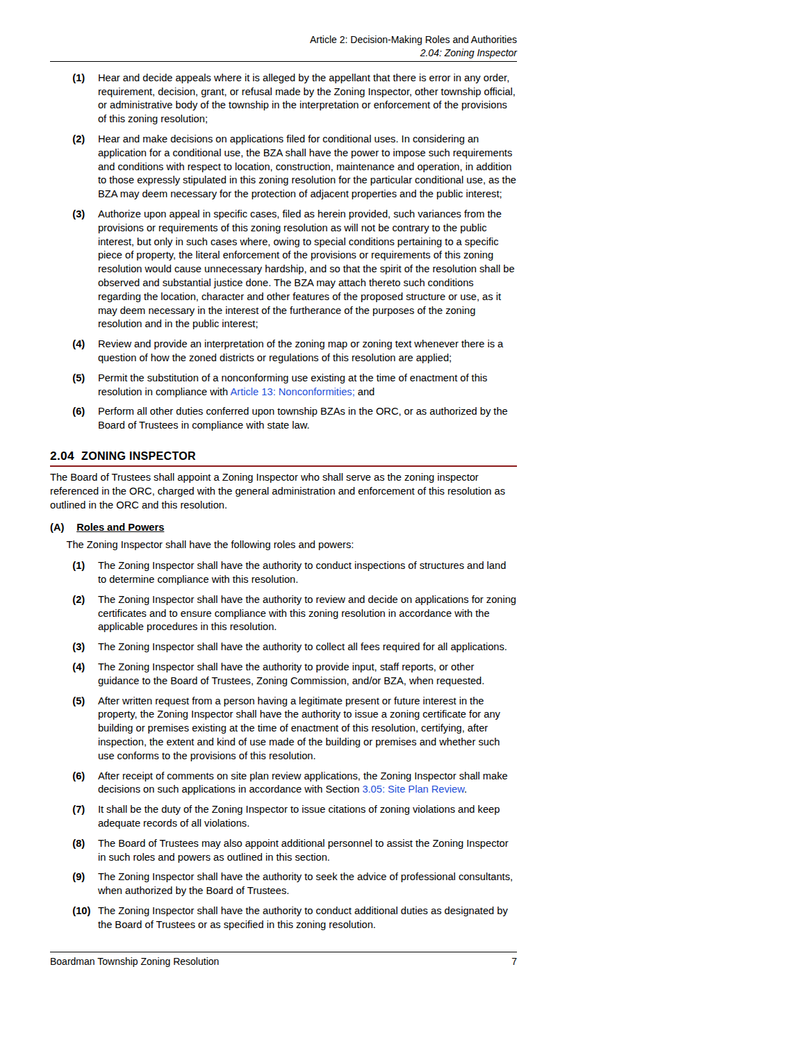Article 2: Decision-Making Roles and Authorities 2.04: Zoning Inspector
(1) Hear and decide appeals where it is alleged by the appellant that there is error in any order, requirement, decision, grant, or refusal made by the Zoning Inspector, other township official, or administrative body of the township in the interpretation or enforcement of the provisions of this zoning resolution;
(2) Hear and make decisions on applications filed for conditional uses. In considering an application for a conditional use, the BZA shall have the power to impose such requirements and conditions with respect to location, construction, maintenance and operation, in addition to those expressly stipulated in this zoning resolution for the particular conditional use, as the BZA may deem necessary for the protection of adjacent properties and the public interest;
(3) Authorize upon appeal in specific cases, filed as herein provided, such variances from the provisions or requirements of this zoning resolution as will not be contrary to the public interest, but only in such cases where, owing to special conditions pertaining to a specific piece of property, the literal enforcement of the provisions or requirements of this zoning resolution would cause unnecessary hardship, and so that the spirit of the resolution shall be observed and substantial justice done. The BZA may attach thereto such conditions regarding the location, character and other features of the proposed structure or use, as it may deem necessary in the interest of the furtherance of the purposes of the zoning resolution and in the public interest;
(4) Review and provide an interpretation of the zoning map or zoning text whenever there is a question of how the zoned districts or regulations of this resolution are applied;
(5) Permit the substitution of a nonconforming use existing at the time of enactment of this resolution in compliance with Article 13: Nonconformities; and
(6) Perform all other duties conferred upon township BZAs in the ORC, or as authorized by the Board of Trustees in compliance with state law.
2.04 ZONING INSPECTOR
The Board of Trustees shall appoint a Zoning Inspector who shall serve as the zoning inspector referenced in the ORC, charged with the general administration and enforcement of this resolution as outlined in the ORC and this resolution.
(A) Roles and Powers
The Zoning Inspector shall have the following roles and powers:
(1) The Zoning Inspector shall have the authority to conduct inspections of structures and land to determine compliance with this resolution.
(2) The Zoning Inspector shall have the authority to review and decide on applications for zoning certificates and to ensure compliance with this zoning resolution in accordance with the applicable procedures in this resolution.
(3) The Zoning Inspector shall have the authority to collect all fees required for all applications.
(4) The Zoning Inspector shall have the authority to provide input, staff reports, or other guidance to the Board of Trustees, Zoning Commission, and/or BZA, when requested.
(5) After written request from a person having a legitimate present or future interest in the property, the Zoning Inspector shall have the authority to issue a zoning certificate for any building or premises existing at the time of enactment of this resolution, certifying, after inspection, the extent and kind of use made of the building or premises and whether such use conforms to the provisions of this resolution.
(6) After receipt of comments on site plan review applications, the Zoning Inspector shall make decisions on such applications in accordance with Section 3.05: Site Plan Review.
(7) It shall be the duty of the Zoning Inspector to issue citations of zoning violations and keep adequate records of all violations.
(8) The Board of Trustees may also appoint additional personnel to assist the Zoning Inspector in such roles and powers as outlined in this section.
(9) The Zoning Inspector shall have the authority to seek the advice of professional consultants, when authorized by the Board of Trustees.
(10) The Zoning Inspector shall have the authority to conduct additional duties as designated by the Board of Trustees or as specified in this zoning resolution.
Boardman Township Zoning Resolution 7